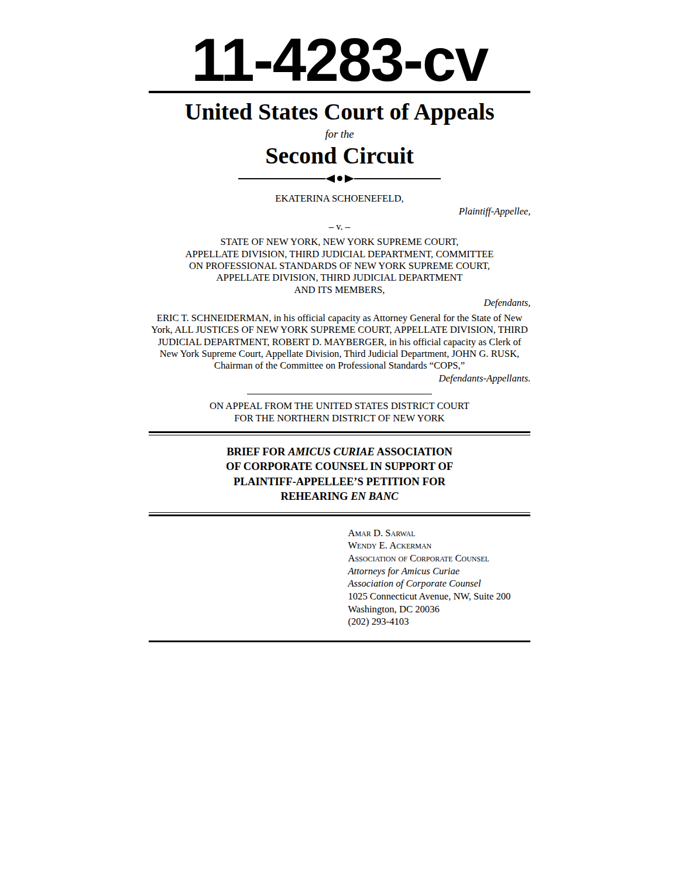11-4283-cv
United States Court of Appeals
for the
Second Circuit
Ekaterina Schoenefeld,
Plaintiff-Appellee,
– v. –
State of New York, New York Supreme Court,
Appellate Division, Third Judicial Department, Committee
on Professional Standards of New York Supreme Court,
Appellate Division, Third Judicial Department
and its Members,
Defendants,
ERIC T. SCHNEIDERMAN, in his official capacity as Attorney General for the State of New York, ALL JUSTICES OF NEW YORK SUPREME COURT, APPELLATE DIVISION, THIRD JUDICIAL DEPARTMENT, ROBERT D. MAYBERGER, in his official capacity as Clerk of New York Supreme Court, Appellate Division, Third Judicial Department, JOHN G. RUSK, Chairman of the Committee on Professional Standards “COPS,”
Defendants-Appellants.
ON APPEAL FROM THE UNITED STATES DISTRICT COURT
FOR THE NORTHERN DISTRICT OF NEW YORK
BRIEF FOR AMICUS CURIAE ASSOCIATION
OF CORPORATE COUNSEL IN SUPPORT OF
PLAINTIFF-APPELLEE’S PETITION FOR
REHEARING EN BANC
Amar D. Sarwal
Wendy E. Ackerman
Association of Corporate Counsel
Attorneys for Amicus Curiae
Association of Corporate Counsel
1025 Connecticut Avenue, NW, Suite 200
Washington, DC 20036
(202) 293-4103